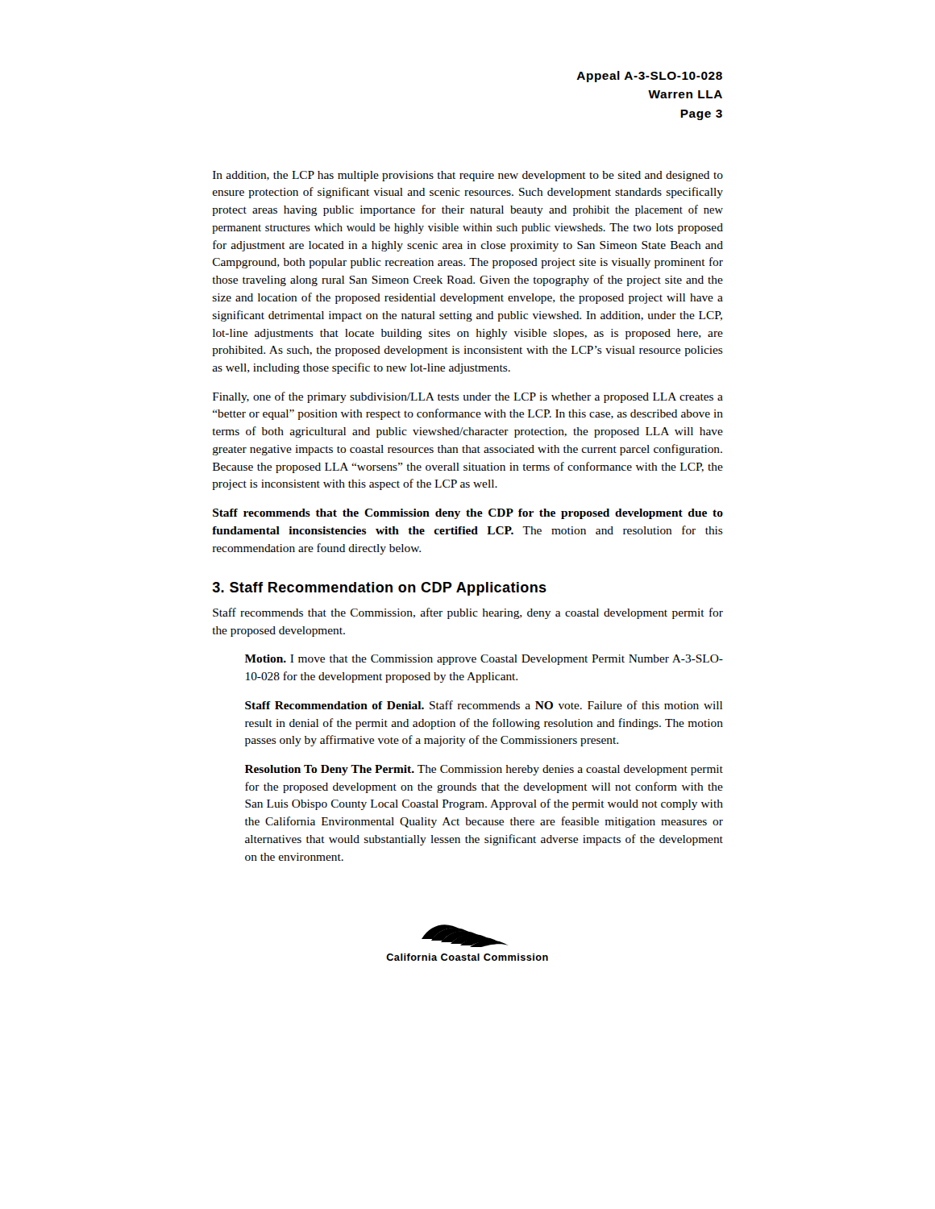Appeal A-3-SLO-10-028
Warren LLA
Page 3
In addition, the LCP has multiple provisions that require new development to be sited and designed to ensure protection of significant visual and scenic resources. Such development standards specifically protect areas having public importance for their natural beauty and prohibit the placement of new permanent structures which would be highly visible within such public viewsheds. The two lots proposed for adjustment are located in a highly scenic area in close proximity to San Simeon State Beach and Campground, both popular public recreation areas. The proposed project site is visually prominent for those traveling along rural San Simeon Creek Road. Given the topography of the project site and the size and location of the proposed residential development envelope, the proposed project will have a significant detrimental impact on the natural setting and public viewshed. In addition, under the LCP, lot-line adjustments that locate building sites on highly visible slopes, as is proposed here, are prohibited. As such, the proposed development is inconsistent with the LCP’s visual resource policies as well, including those specific to new lot-line adjustments.
Finally, one of the primary subdivision/LLA tests under the LCP is whether a proposed LLA creates a “better or equal” position with respect to conformance with the LCP. In this case, as described above in terms of both agricultural and public viewshed/character protection, the proposed LLA will have greater negative impacts to coastal resources than that associated with the current parcel configuration. Because the proposed LLA “worsens” the overall situation in terms of conformance with the LCP, the project is inconsistent with this aspect of the LCP as well.
Staff recommends that the Commission deny the CDP for the proposed development due to fundamental inconsistencies with the certified LCP. The motion and resolution for this recommendation are found directly below.
3. Staff Recommendation on CDP Applications
Staff recommends that the Commission, after public hearing, deny a coastal development permit for the proposed development.
Motion. I move that the Commission approve Coastal Development Permit Number A-3-SLO-10-028 for the development proposed by the Applicant.
Staff Recommendation of Denial. Staff recommends a NO vote. Failure of this motion will result in denial of the permit and adoption of the following resolution and findings. The motion passes only by affirmative vote of a majority of the Commissioners present.
Resolution To Deny The Permit. The Commission hereby denies a coastal development permit for the proposed development on the grounds that the development will not conform with the San Luis Obispo County Local Coastal Program. Approval of the permit would not comply with the California Environmental Quality Act because there are feasible mitigation measures or alternatives that would substantially lessen the significant adverse impacts of the development on the environment.
California Coastal Commission